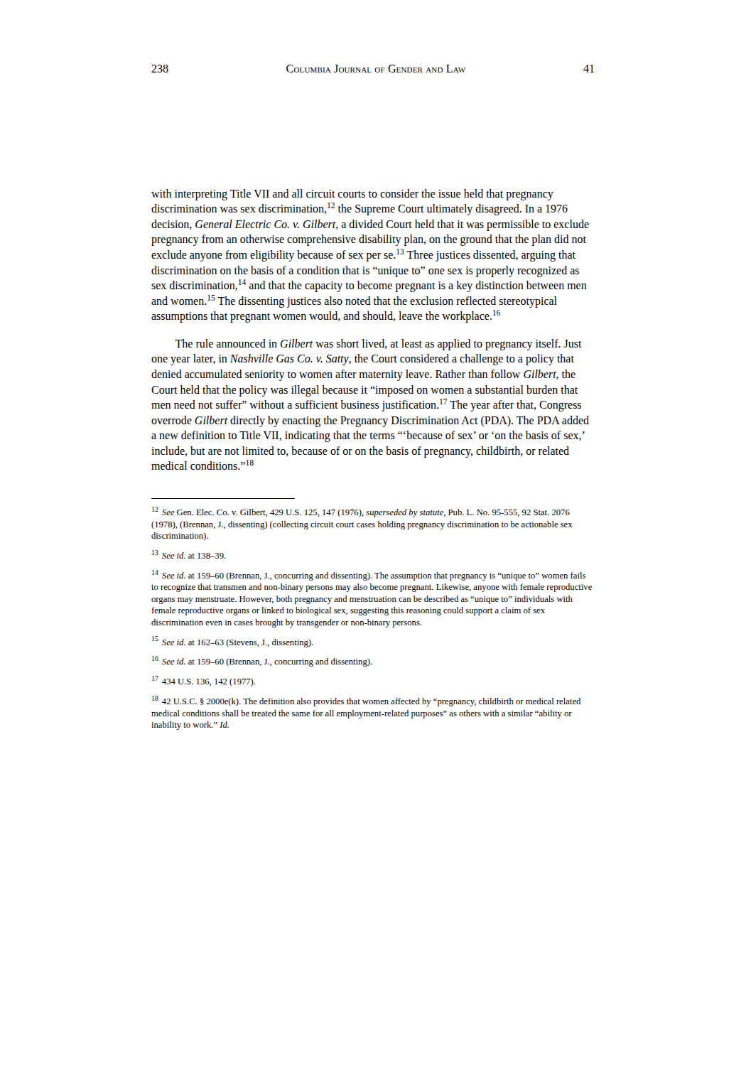238 Columbia Journal of Gender and Law 41
with interpreting Title VII and all circuit courts to consider the issue held that pregnancy discrimination was sex discrimination,12 the Supreme Court ultimately disagreed. In a 1976 decision, General Electric Co. v. Gilbert, a divided Court held that it was permissible to exclude pregnancy from an otherwise comprehensive disability plan, on the ground that the plan did not exclude anyone from eligibility because of sex per se.13 Three justices dissented, arguing that discrimination on the basis of a condition that is “unique to” one sex is properly recognized as sex discrimination,14 and that the capacity to become pregnant is a key distinction between men and women.15 The dissenting justices also noted that the exclusion reflected stereotypical assumptions that pregnant women would, and should, leave the workplace.16
The rule announced in Gilbert was short lived, at least as applied to pregnancy itself. Just one year later, in Nashville Gas Co. v. Satty, the Court considered a challenge to a policy that denied accumulated seniority to women after maternity leave. Rather than follow Gilbert, the Court held that the policy was illegal because it “imposed on women a substantial burden that men need not suffer” without a sufficient business justification.17 The year after that, Congress overrode Gilbert directly by enacting the Pregnancy Discrimination Act (PDA). The PDA added a new definition to Title VII, indicating that the terms “‘because of sex’ or ‘on the basis of sex,’ include, but are not limited to, because of or on the basis of pregnancy, childbirth, or related medical conditions.”18
12 See Gen. Elec. Co. v. Gilbert, 429 U.S. 125, 147 (1976), superseded by statute, Pub. L. No. 95-555, 92 Stat. 2076 (1978), (Brennan, J., dissenting) (collecting circuit court cases holding pregnancy discrimination to be actionable sex discrimination).
13 See id. at 138–39.
14 See id. at 159–60 (Brennan, J., concurring and dissenting). The assumption that pregnancy is “unique to” women fails to recognize that transmen and non-binary persons may also become pregnant. Likewise, anyone with female reproductive organs may menstruate. However, both pregnancy and menstruation can be described as “unique to” individuals with female reproductive organs or linked to biological sex, suggesting this reasoning could support a claim of sex discrimination even in cases brought by transgender or non-binary persons.
15 See id. at 162–63 (Stevens, J., dissenting).
16 See id. at 159–60 (Brennan, J., concurring and dissenting).
17 434 U.S. 136, 142 (1977).
18 42 U.S.C. § 2000e(k). The definition also provides that women affected by “pregnancy, childbirth or medical related medical conditions shall be treated the same for all employment-related purposes” as others with a similar “ability or inability to work.” Id.